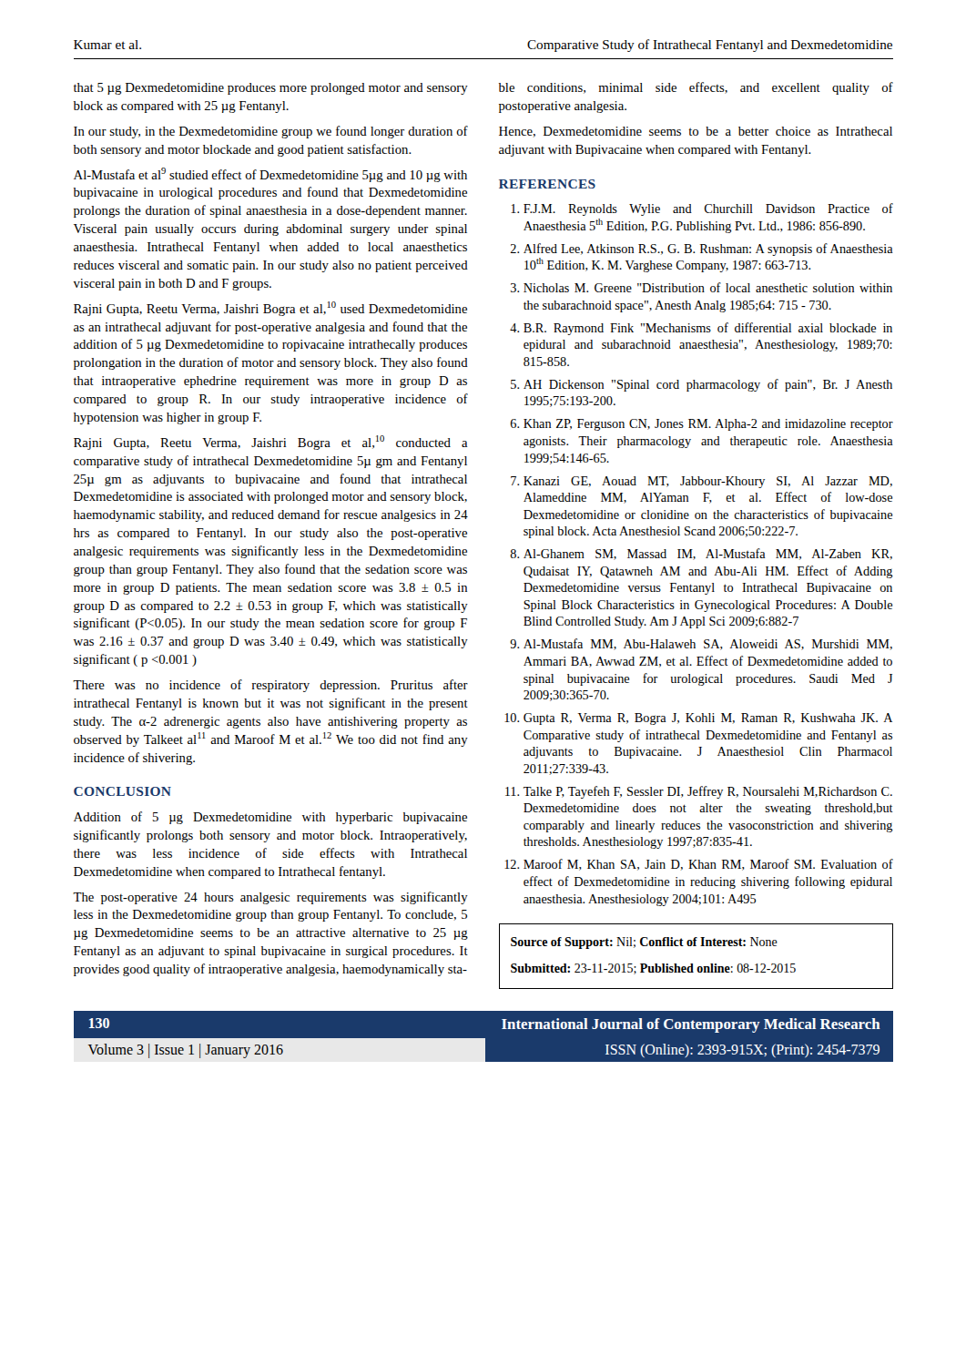Kumar et al. Comparative Study of Intrathecal Fentanyl and Dexmedetomidine
that 5 µg Dexmedetomidine produces more prolonged motor and sensory block as compared with 25 µg Fentanyl.
In our study, in the Dexmedetomidine group we found longer duration of both sensory and motor blockade and good patient satisfaction.
Al-Mustafa et al9 studied effect of Dexmedetomidine 5µg and 10 µg with bupivacaine in urological procedures and found that Dexmedetomidine prolongs the duration of spinal anaesthesia in a dose-dependent manner. Visceral pain usually occurs during abdominal surgery under spinal anaesthesia. Intrathecal Fentanyl when added to local anaesthetics reduces visceral and somatic pain. In our study also no patient perceived visceral pain in both D and F groups.
Rajni Gupta, Reetu Verma, Jaishri Bogra et al,10 used Dexmedetomidine as an intrathecal adjuvant for post-operative analgesia and found that the addition of 5 µg Dexmedetomidine to ropivacaine intrathecally produces prolongation in the duration of motor and sensory block. They also found that intraoperative ephedrine requirement was more in group D as compared to group R. In our study intraoperative incidence of hypotension was higher in group F.
Rajni Gupta, Reetu Verma, Jaishri Bogra et al,10 conducted a comparative study of intrathecal Dexmedetomidine 5µ gm and Fentanyl 25µ gm as adjuvants to bupivacaine and found that intrathecal Dexmedetomidine is associated with prolonged motor and sensory block, haemodynamic stability, and reduced demand for rescue analgesics in 24 hrs as compared to Fentanyl. In our study also the post-operative analgesic requirements was significantly less in the Dexmedetomidine group than group Fentanyl. They also found that the sedation score was more in group D patients. The mean sedation score was 3.8 ± 0.5 in group D as compared to 2.2 ± 0.53 in group F, which was statistically significant (P<0.05). In our study the mean sedation score for group F was 2.16 ± 0.37 and group D was 3.40 ± 0.49, which was statistically significant ( p <0.001 )
There was no incidence of respiratory depression. Pruritus after intrathecal Fentanyl is known but it was not significant in the present study. The α-2 adrenergic agents also have antishivering property as observed by Talkeet al11 and Maroof M et al.12 We too did not find any incidence of shivering.
CONCLUSION
Addition of 5 µg Dexmedetomidine with hyperbaric bupivacaine significantly prolongs both sensory and motor block. Intraoperatively, there was less incidence of side effects with Intrathecal Dexmedetomidine when compared to Intrathecal fentanyl.
The post-operative 24 hours analgesic requirements was significantly less in the Dexmedetomidine group than group Fentanyl. To conclude, 5 µg Dexmedetomidine seems to be an attractive alternative to 25 µg Fentanyl as an adjuvant to spinal bupivacaine in surgical procedures. It provides good quality of intraoperative analgesia, haemodynamically sta-
ble conditions, minimal side effects, and excellent quality of postoperative analgesia.
Hence, Dexmedetomidine seems to be a better choice as Intrathecal adjuvant with Bupivacaine when compared with Fentanyl.
REFERENCES
F.J.M. Reynolds Wylie and Churchill Davidson Practice of Anaesthesia 5th Edition, P.G. Publishing Pvt. Ltd., 1986: 856-890.
Alfred Lee, Atkinson R.S., G. B. Rushman: A synopsis of Anaesthesia 10th Edition, K. M. Varghese Company, 1987: 663-713.
Nicholas M. Greene "Distribution of local anesthetic solution within the subarachnoid space", Anesth Analg 1985;64: 715 - 730.
B.R. Raymond Fink "Mechanisms of differential axial blockade in epidural and subarachnoid anaesthesia", Anesthesiology, 1989;70: 815-858.
AH Dickenson "Spinal cord pharmacology of pain", Br. J Anesth 1995;75:193-200.
Khan ZP, Ferguson CN, Jones RM. Alpha-2 and imidazoline receptor agonists. Their pharmacology and therapeutic role. Anaesthesia 1999;54:146-65.
Kanazi GE, Aouad MT, Jabbour-Khoury SI, Al Jazzar MD, Alameddine MM, AlYaman F, et al. Effect of low-dose Dexmedetomidine or clonidine on the characteristics of bupivacaine spinal block. Acta Anesthesiol Scand 2006;50:222-7.
Al-Ghanem SM, Massad IM, Al-Mustafa MM, Al-Zaben KR, Qudaisat IY, Qatawneh AM and Abu-Ali HM. Effect of Adding Dexmedetomidine versus Fentanyl to Intrathecal Bupivacaine on Spinal Block Characteristics in Gynecological Procedures: A Double Blind Controlled Study. Am J Appl Sci 2009;6:882-7
Al-Mustafa MM, Abu-Halaweh SA, Aloweidi AS, Murshidi MM, Ammari BA, Awwad ZM, et al. Effect of Dexmedetomidine added to spinal bupivacaine for urological procedures. Saudi Med J 2009;30:365-70.
Gupta R, Verma R, Bogra J, Kohli M, Raman R, Kushwaha JK. A Comparative study of intrathecal Dexmedetomidine and Fentanyl as adjuvants to Bupivacaine. J Anaesthesiol Clin Pharmacol 2011;27:339-43.
Talke P, Tayefeh F, Sessler DI, Jeffrey R, Noursalehi M,Richardson C. Dexmedetomidine does not alter the sweating threshold,but comparably and linearly reduces the vasoconstriction and shivering thresholds. Anesthesiology 1997;87:835-41.
Maroof M, Khan SA, Jain D, Khan RM, Maroof SM. Evaluation of effect of Dexmedetomidine in reducing shivering following epidural anaesthesia. Anesthesiology 2004;101: A495
Source of Support: Nil; Conflict of Interest: None
Submitted: 23-11-2015; Published online: 08-12-2015
130
International Journal of Contemporary Medical Research
Volume 3 | Issue 1 | January 2016
ISSN (Online): 2393-915X; (Print): 2454-7379